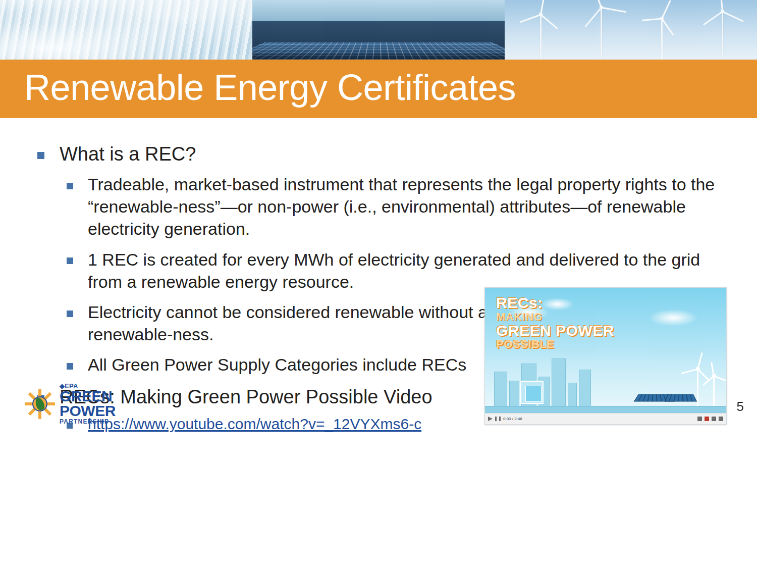Renewable Energy Certificates
What is a REC?
Tradeable, market-based instrument that represents the legal property rights to the “renewable-ness”—or non-power (i.e., environmental) attributes—of renewable electricity generation.
1 REC is created for every MWh of electricity generated and delivered to the grid from a renewable energy resource.
Electricity cannot be considered renewable without a REC to substantiate its renewable-ness.
All Green Power Supply Categories include RECs
RECs: Making Green Power Possible Video
https://www.youtube.com/watch?v=_12VYXms6-c
RECs:MAKING GREEN POWER POSSIBLE
0:00 / 2:48
◆EPA
GREEN
POWER
PARTNERSHIP
5